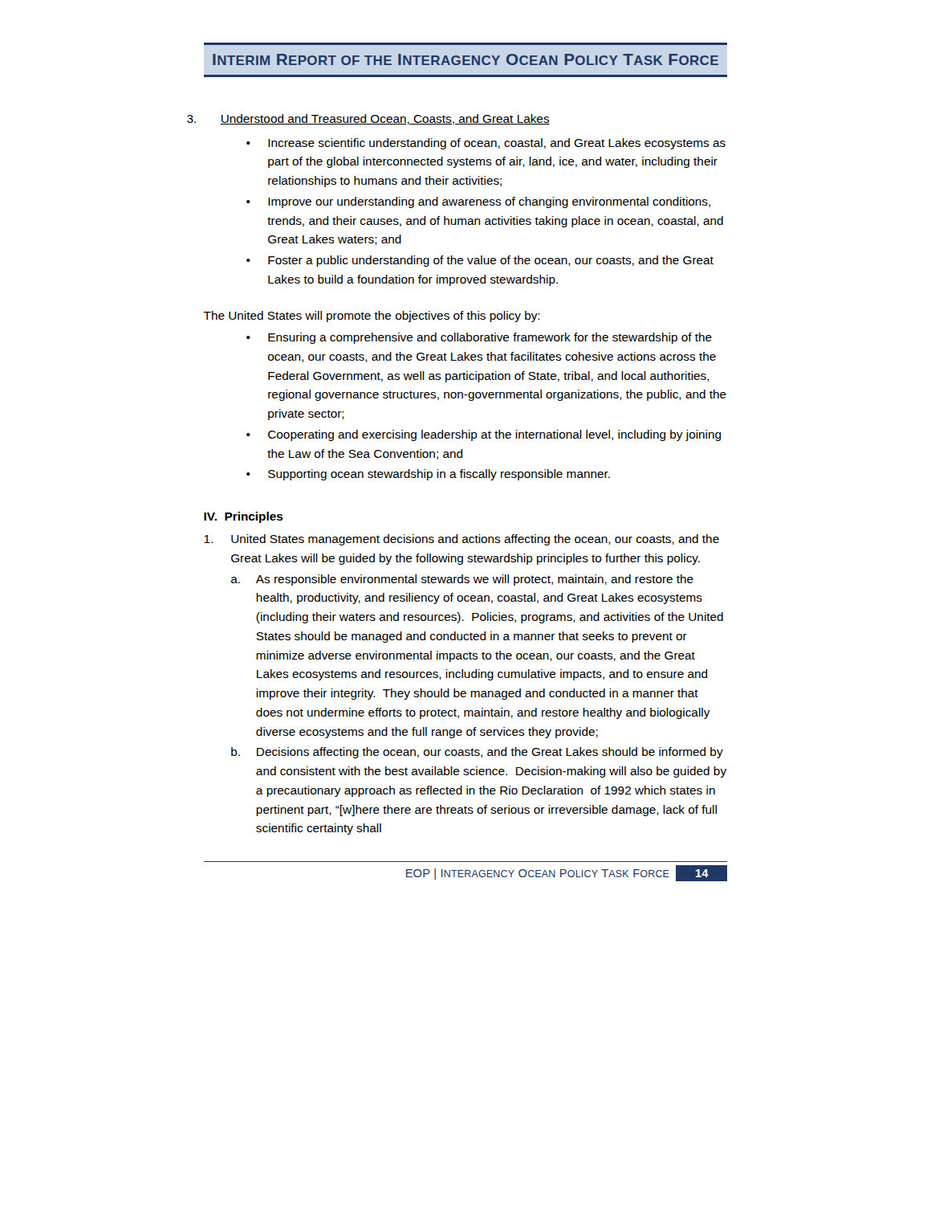INTERIM REPORT OF THE INTERAGENCY OCEAN POLICY TASK FORCE
3. Understood and Treasured Ocean, Coasts, and Great Lakes
Increase scientific understanding of ocean, coastal, and Great Lakes ecosystems as part of the global interconnected systems of air, land, ice, and water, including their relationships to humans and their activities;
Improve our understanding and awareness of changing environmental conditions, trends, and their causes, and of human activities taking place in ocean, coastal, and Great Lakes waters; and
Foster a public understanding of the value of the ocean, our coasts, and the Great Lakes to build a foundation for improved stewardship.
The United States will promote the objectives of this policy by:
Ensuring a comprehensive and collaborative framework for the stewardship of the ocean, our coasts, and the Great Lakes that facilitates cohesive actions across the Federal Government, as well as participation of State, tribal, and local authorities, regional governance structures, non-governmental organizations, the public, and the private sector;
Cooperating and exercising leadership at the international level, including by joining the Law of the Sea Convention; and
Supporting ocean stewardship in a fiscally responsible manner.
IV. Principles
United States management decisions and actions affecting the ocean, our coasts, and the Great Lakes will be guided by the following stewardship principles to further this policy.
As responsible environmental stewards we will protect, maintain, and restore the health, productivity, and resiliency of ocean, coastal, and Great Lakes ecosystems (including their waters and resources). Policies, programs, and activities of the United States should be managed and conducted in a manner that seeks to prevent or minimize adverse environmental impacts to the ocean, our coasts, and the Great Lakes ecosystems and resources, including cumulative impacts, and to ensure and improve their integrity. They should be managed and conducted in a manner that does not undermine efforts to protect, maintain, and restore healthy and biologically diverse ecosystems and the full range of services they provide;
Decisions affecting the ocean, our coasts, and the Great Lakes should be informed by and consistent with the best available science. Decision-making will also be guided by a precautionary approach as reflected in the Rio Declaration of 1992 which states in pertinent part, “[w]here there are threats of serious or irreversible damage, lack of full scientific certainty shall
EOP | INTERAGENCY OCEAN POLICY TASK FORCE
14